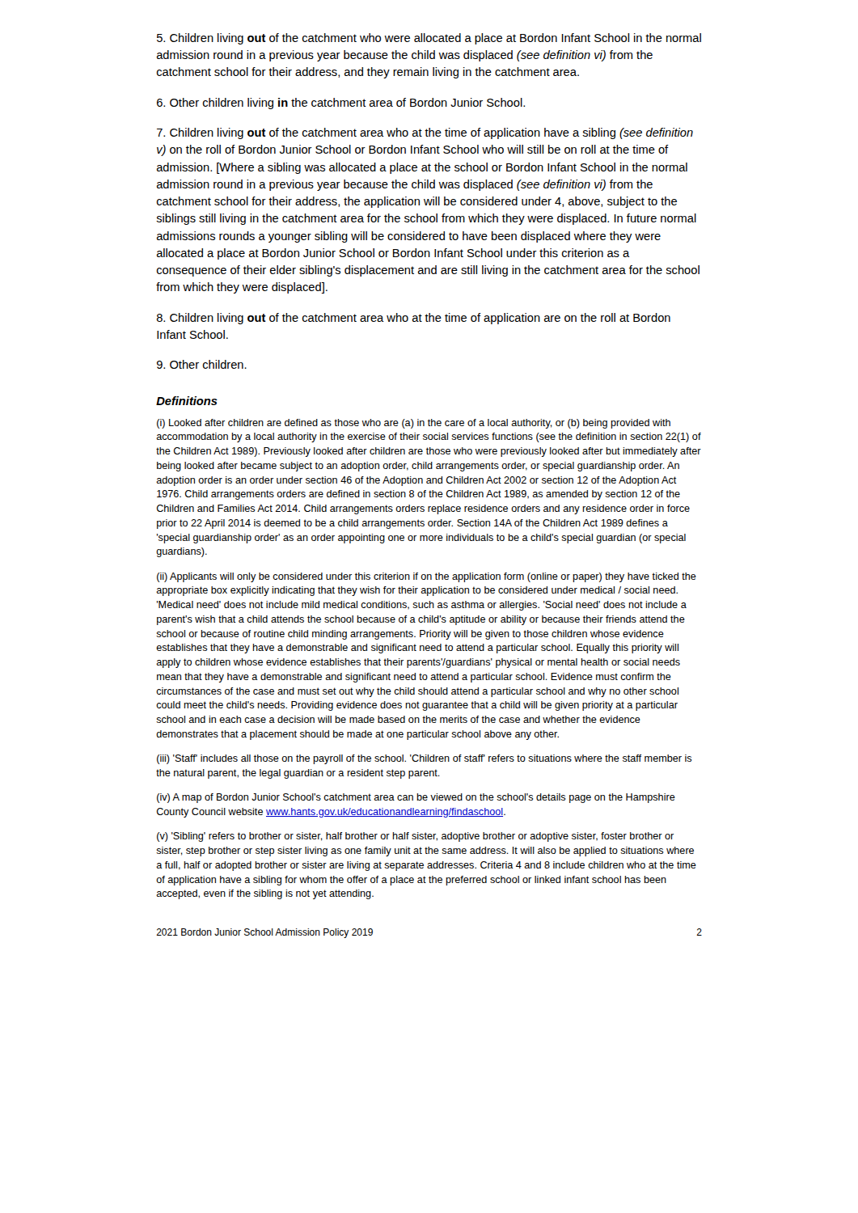5. Children living out of the catchment who were allocated a place at Bordon Infant School in the normal admission round in a previous year because the child was displaced (see definition vi) from the catchment school for their address, and they remain living in the catchment area.
6. Other children living in the catchment area of Bordon Junior School.
7. Children living out of the catchment area who at the time of application have a sibling (see definition v) on the roll of Bordon Junior School or Bordon Infant School who will still be on roll at the time of admission. [Where a sibling was allocated a place at the school or Bordon Infant School in the normal admission round in a previous year because the child was displaced (see definition vi) from the catchment school for their address, the application will be considered under 4, above, subject to the siblings still living in the catchment area for the school from which they were displaced. In future normal admissions rounds a younger sibling will be considered to have been displaced where they were allocated a place at Bordon Junior School or Bordon Infant School under this criterion as a consequence of their elder sibling's displacement and are still living in the catchment area for the school from which they were displaced].
8. Children living out of the catchment area who at the time of application are on the roll at Bordon Infant School.
9. Other children.
Definitions
(i) Looked after children are defined as those who are (a) in the care of a local authority, or (b) being provided with accommodation by a local authority in the exercise of their social services functions (see the definition in section 22(1) of the Children Act 1989). Previously looked after children are those who were previously looked after but immediately after being looked after became subject to an adoption order, child arrangements order, or special guardianship order. An adoption order is an order under section 46 of the Adoption and Children Act 2002 or section 12 of the Adoption Act 1976. Child arrangements orders are defined in section 8 of the Children Act 1989, as amended by section 12 of the Children and Families Act 2014. Child arrangements orders replace residence orders and any residence order in force prior to 22 April 2014 is deemed to be a child arrangements order. Section 14A of the Children Act 1989 defines a 'special guardianship order' as an order appointing one or more individuals to be a child's special guardian (or special guardians).
(ii) Applicants will only be considered under this criterion if on the application form (online or paper) they have ticked the appropriate box explicitly indicating that they wish for their application to be considered under medical / social need. 'Medical need' does not include mild medical conditions, such as asthma or allergies. 'Social need' does not include a parent's wish that a child attends the school because of a child's aptitude or ability or because their friends attend the school or because of routine child minding arrangements. Priority will be given to those children whose evidence establishes that they have a demonstrable and significant need to attend a particular school. Equally this priority will apply to children whose evidence establishes that their parents'/guardians' physical or mental health or social needs mean that they have a demonstrable and significant need to attend a particular school. Evidence must confirm the circumstances of the case and must set out why the child should attend a particular school and why no other school could meet the child's needs. Providing evidence does not guarantee that a child will be given priority at a particular school and in each case a decision will be made based on the merits of the case and whether the evidence demonstrates that a placement should be made at one particular school above any other.
(iii) 'Staff' includes all those on the payroll of the school. 'Children of staff' refers to situations where the staff member is the natural parent, the legal guardian or a resident step parent.
(iv) A map of Bordon Junior School's catchment area can be viewed on the school's details page on the Hampshire County Council website www.hants.gov.uk/educationandlearning/findaschool.
(v) 'Sibling' refers to brother or sister, half brother or half sister, adoptive brother or adoptive sister, foster brother or sister, step brother or step sister living as one family unit at the same address. It will also be applied to situations where a full, half or adopted brother or sister are living at separate addresses. Criteria 4 and 8 include children who at the time of application have a sibling for whom the offer of a place at the preferred school or linked infant school has been accepted, even if the sibling is not yet attending.
2021 Bordon Junior School Admission Policy 2019 2